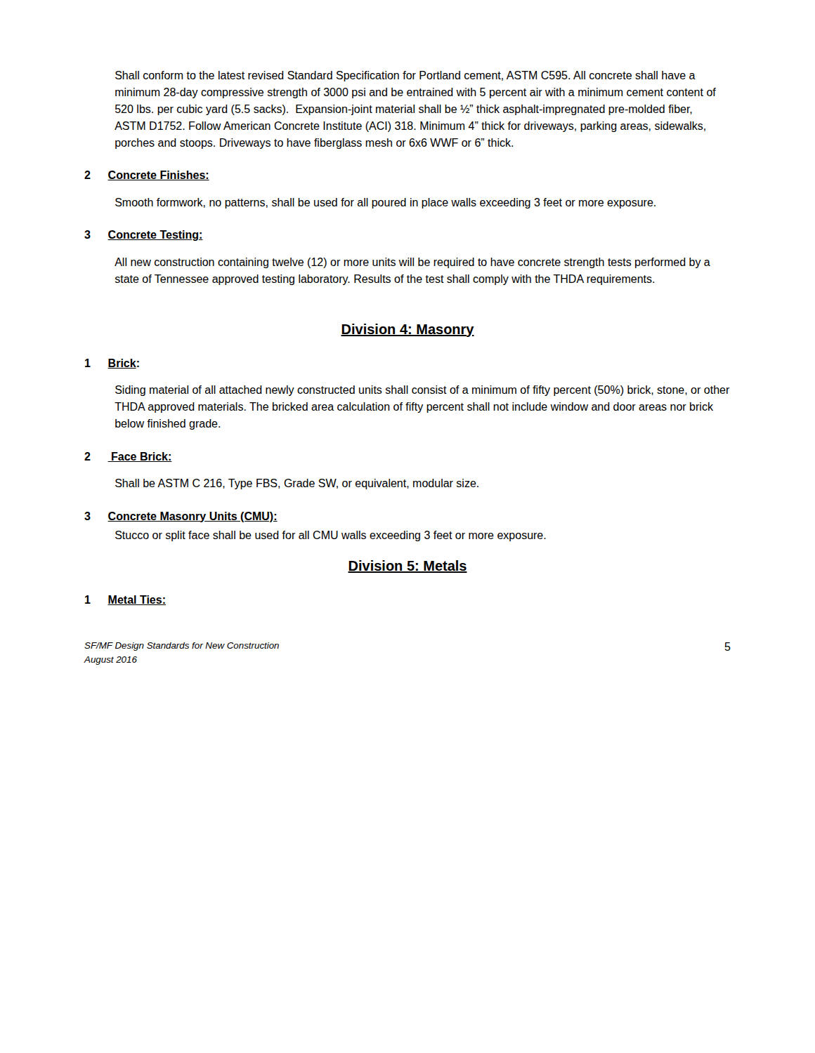Shall conform to the latest revised Standard Specification for Portland cement, ASTM C595. All concrete shall have a minimum 28-day compressive strength of 3000 psi and be entrained with 5 percent air with a minimum cement content of 520 lbs. per cubic yard (5.5 sacks). Expansion-joint material shall be ½” thick asphalt-impregnated pre-molded fiber, ASTM D1752. Follow American Concrete Institute (ACI) 318. Minimum 4” thick for driveways, parking areas, sidewalks, porches and stoops. Driveways to have fiberglass mesh or 6x6 WWF or 6” thick.
2 Concrete Finishes:
Smooth formwork, no patterns, shall be used for all poured in place walls exceeding 3 feet or more exposure.
3 Concrete Testing:
All new construction containing twelve (12) or more units will be required to have concrete strength tests performed by a state of Tennessee approved testing laboratory. Results of the test shall comply with the THDA requirements.
Division 4: Masonry
1 Brick:
Siding material of all attached newly constructed units shall consist of a minimum of fifty percent (50%) brick, stone, or other THDA approved materials. The bricked area calculation of fifty percent shall not include window and door areas nor brick below finished grade.
2 Face Brick:
Shall be ASTM C 216, Type FBS, Grade SW, or equivalent, modular size.
3 Concrete Masonry Units (CMU):
Stucco or split face shall be used for all CMU walls exceeding 3 feet or more exposure.
Division 5: Metals
1 Metal Ties:
SF/MF Design Standards for New Construction
August 2016 5